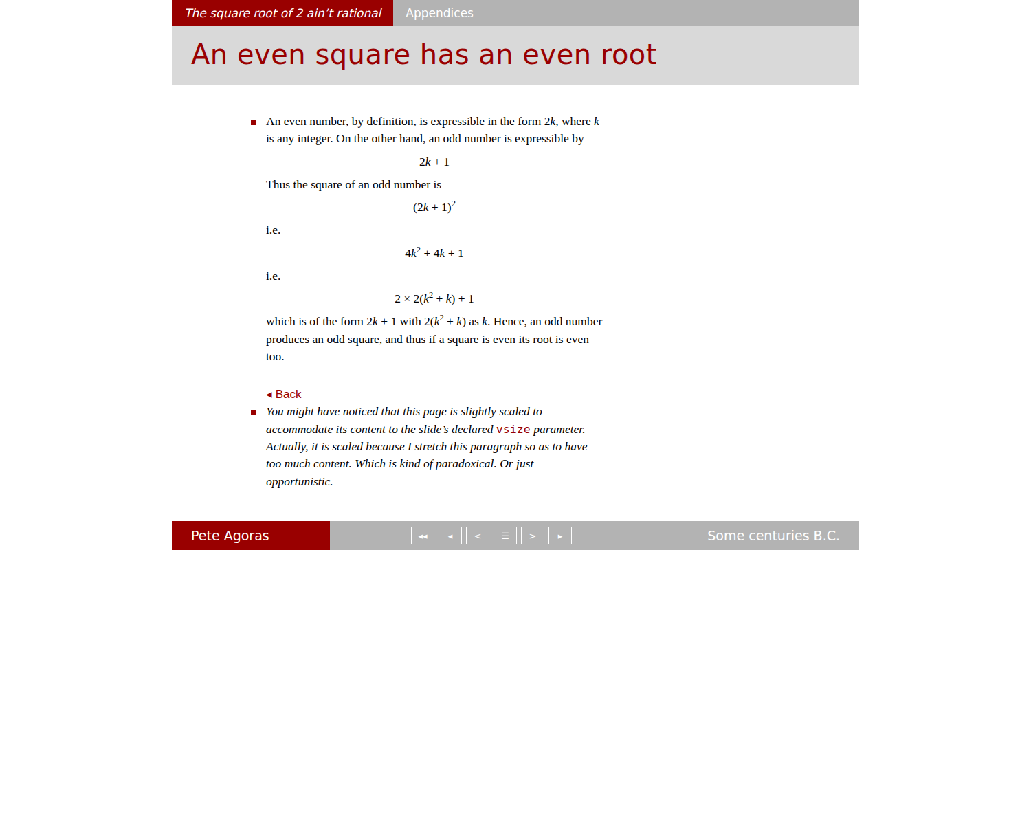The square root of 2 ain’t rational
Appendices
An even square has an even root
An even number, by definition, is expressible in the form 2k, where k is any integer. On the other hand, an odd number is expressible by
2k + 1
Thus the square of an odd number is
(2k + 1)2
i.e.
4k2 + 4k + 1
i.e.
2 × 2(k2 + k) + 1
which is of the form 2k + 1 with 2(k2 + k) as k. Hence, an odd number produces an odd square, and thus if a square is even its root is even too.
◂ Back
You might have noticed that this page is slightly scaled to accommodate its content to the slide’s declared vsize parameter. Actually, it is scaled because I stretch this paragraph so as to have too much content. Which is kind of paradoxical. Or just opportunistic.
Pete Agoras
◂◂ ◂ < ☰ > ▸
Some centuries B.C.